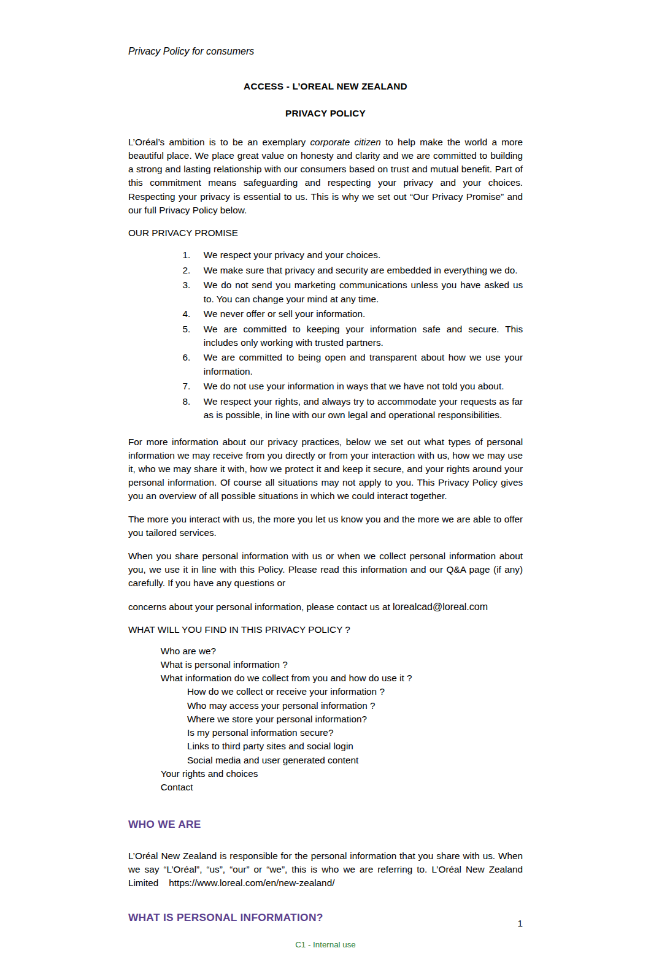Privacy Policy for consumers
ACCESS - L’OREAL NEW ZEALAND
PRIVACY POLICY
L’Oréal’s ambition is to be an exemplary corporate citizen to help make the world a more beautiful place. We place great value on honesty and clarity and we are committed to building a strong and lasting relationship with our consumers based on trust and mutual benefit. Part of this commitment means safeguarding and respecting your privacy and your choices. Respecting your privacy is essential to us. This is why we set out “Our Privacy Promise” and our full Privacy Policy below.
OUR PRIVACY PROMISE
We respect your privacy and your choices.
We make sure that privacy and security are embedded in everything we do.
We do not send you marketing communications unless you have asked us to. You can change your mind at any time.
We never offer or sell your information.
We are committed to keeping your information safe and secure. This includes only working with trusted partners.
We are committed to being open and transparent about how we use your information.
We do not use your information in ways that we have not told you about.
We respect your rights, and always try to accommodate your requests as far as is possible, in line with our own legal and operational responsibilities.
For more information about our privacy practices, below we set out what types of personal information we may receive from you directly or from your interaction with us, how we may use it, who we may share it with, how we protect it and keep it secure, and your rights around your personal information. Of course all situations may not apply to you. This Privacy Policy gives you an overview of all possible situations in which we could interact together.
The more you interact with us, the more you let us know you and the more we are able to offer you tailored services.
When you share personal information with us or when we collect personal information about you, we use it in line with this Policy. Please read this information and our Q&A page (if any) carefully. If you have any questions or
concerns about your personal information, please contact us at lorealcad@loreal.com
WHAT WILL YOU FIND IN THIS PRIVACY POLICY ?
Who are we?
What is personal information ?
What information do we collect from you and how do use it ?
How do we collect or receive your information ?
Who may access your personal information ?
Where we store your personal information?
Is my personal information secure?
Links to third party sites and social login
Social media and user generated content
Your rights and choices
Contact
WHO WE ARE
L’Oréal New Zealand is responsible for the personal information that you share with us. When we say “L’Oréal”, “us”, “our” or “we”, this is who we are referring to. L’Oréal New Zealand Limited https://www.loreal.com/en/new-zealand/
WHAT IS PERSONAL INFORMATION?
1
C1 - Internal use